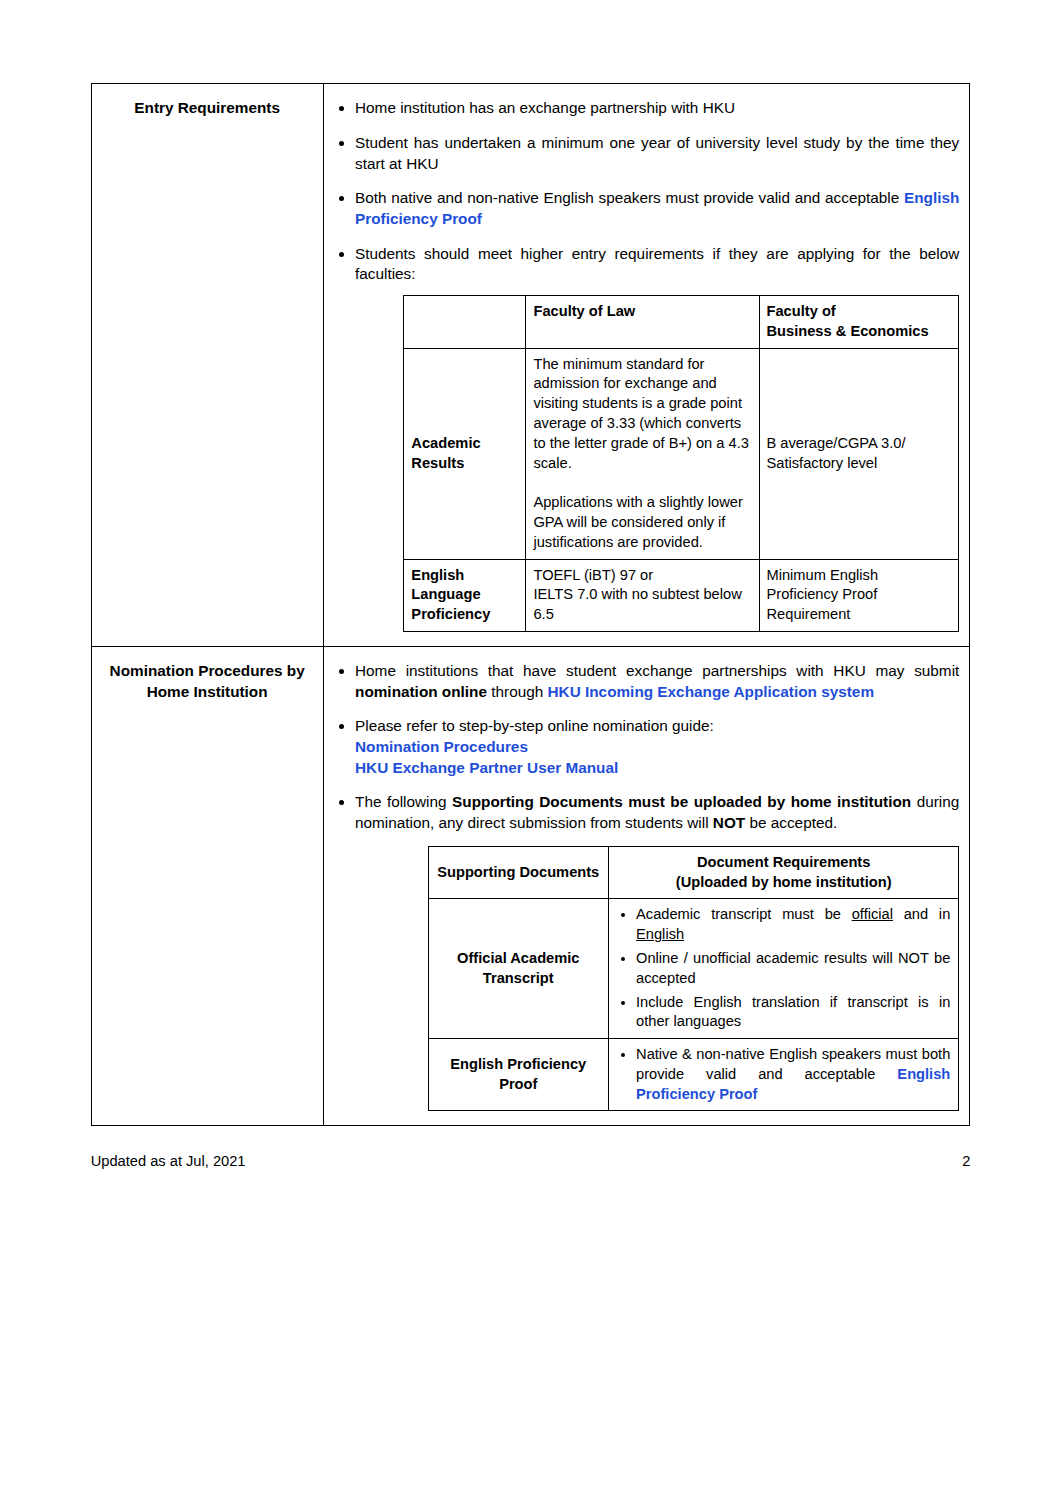| Entry Requirements | Home institution has an exchange partnership with HKU Student has undertaken a minimum one year of university level study by the time they start at HKU Both native and non-native English speakers must provide valid and acceptable English Proficiency Proof Students should meet higher entry requirements if they are applying for the below faculties: / / Faculty of Law / Faculty of Business & Economics / / --- / --- / --- / / Academic Results / The minimum standard for admission for exchange and visiting students is a grade point average of 3.33 (which converts to the letter grade of B+) on a 4.3 scale. Applications with a slightly lower GPA will be considered only if justifications are provided. / B average/CGPA 3.0/ Satisfactory level / / English Language Proficiency / TOEFL (iBT) 97 or IELTS 7.0 with no subtest below 6.5 / Minimum English Proficiency Proof Requirement / |
| Nomination Procedures by Home Institution | Home institutions that have student exchange partnerships with HKU may submit nomination online through HKU Incoming Exchange Application system Please refer to step-by-step online nomination guide: Nomination Procedures HKU Exchange Partner User Manual The following Supporting Documents must be uploaded by home institution during nomination, any direct submission from students will NOT be accepted. / Supporting Documents / Document Requirements (Uploaded by home institution) / / --- / --- / / Official Academic Transcript / Academic transcript must be official and in English Online / unofficial academic results will NOT be accepted Include English translation if transcript is in other languages / / English Proficiency Proof / Native & non-native English speakers must both provide valid and acceptable English Proficiency Proof / |
Updated as at Jul, 2021 2